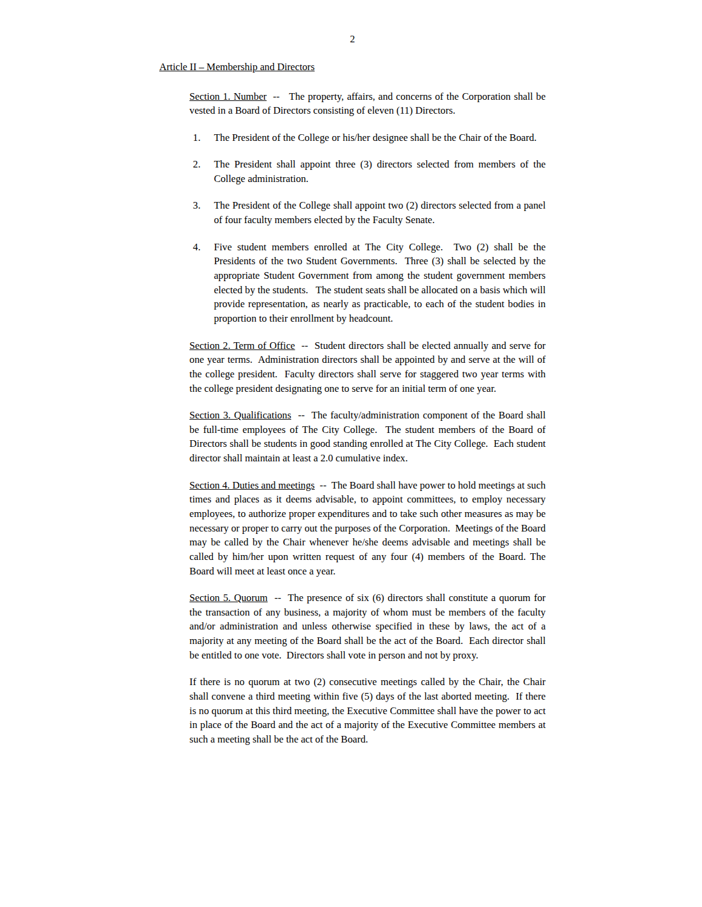2
Article II – Membership and Directors
Section 1. Number -- The property, affairs, and concerns of the Corporation shall be vested in a Board of Directors consisting of eleven (11) Directors.
The President of the College or his/her designee shall be the Chair of the Board.
The President shall appoint three (3) directors selected from members of the College administration.
The President of the College shall appoint two (2) directors selected from a panel of four faculty members elected by the Faculty Senate.
Five student members enrolled at The City College. Two (2) shall be the Presidents of the two Student Governments. Three (3) shall be selected by the appropriate Student Government from among the student government members elected by the students. The student seats shall be allocated on a basis which will provide representation, as nearly as practicable, to each of the student bodies in proportion to their enrollment by headcount.
Section 2. Term of Office -- Student directors shall be elected annually and serve for one year terms. Administration directors shall be appointed by and serve at the will of the college president. Faculty directors shall serve for staggered two year terms with the college president designating one to serve for an initial term of one year.
Section 3. Qualifications -- The faculty/administration component of the Board shall be full-time employees of The City College. The student members of the Board of Directors shall be students in good standing enrolled at The City College. Each student director shall maintain at least a 2.0 cumulative index.
Section 4. Duties and meetings -- The Board shall have power to hold meetings at such times and places as it deems advisable, to appoint committees, to employ necessary employees, to authorize proper expenditures and to take such other measures as may be necessary or proper to carry out the purposes of the Corporation. Meetings of the Board may be called by the Chair whenever he/she deems advisable and meetings shall be called by him/her upon written request of any four (4) members of the Board. The Board will meet at least once a year.
Section 5. Quorum -- The presence of six (6) directors shall constitute a quorum for the transaction of any business, a majority of whom must be members of the faculty and/or administration and unless otherwise specified in these by laws, the act of a majority at any meeting of the Board shall be the act of the Board. Each director shall be entitled to one vote. Directors shall vote in person and not by proxy.
If there is no quorum at two (2) consecutive meetings called by the Chair, the Chair shall convene a third meeting within five (5) days of the last aborted meeting. If there is no quorum at this third meeting, the Executive Committee shall have the power to act in place of the Board and the act of a majority of the Executive Committee members at such a meeting shall be the act of the Board.